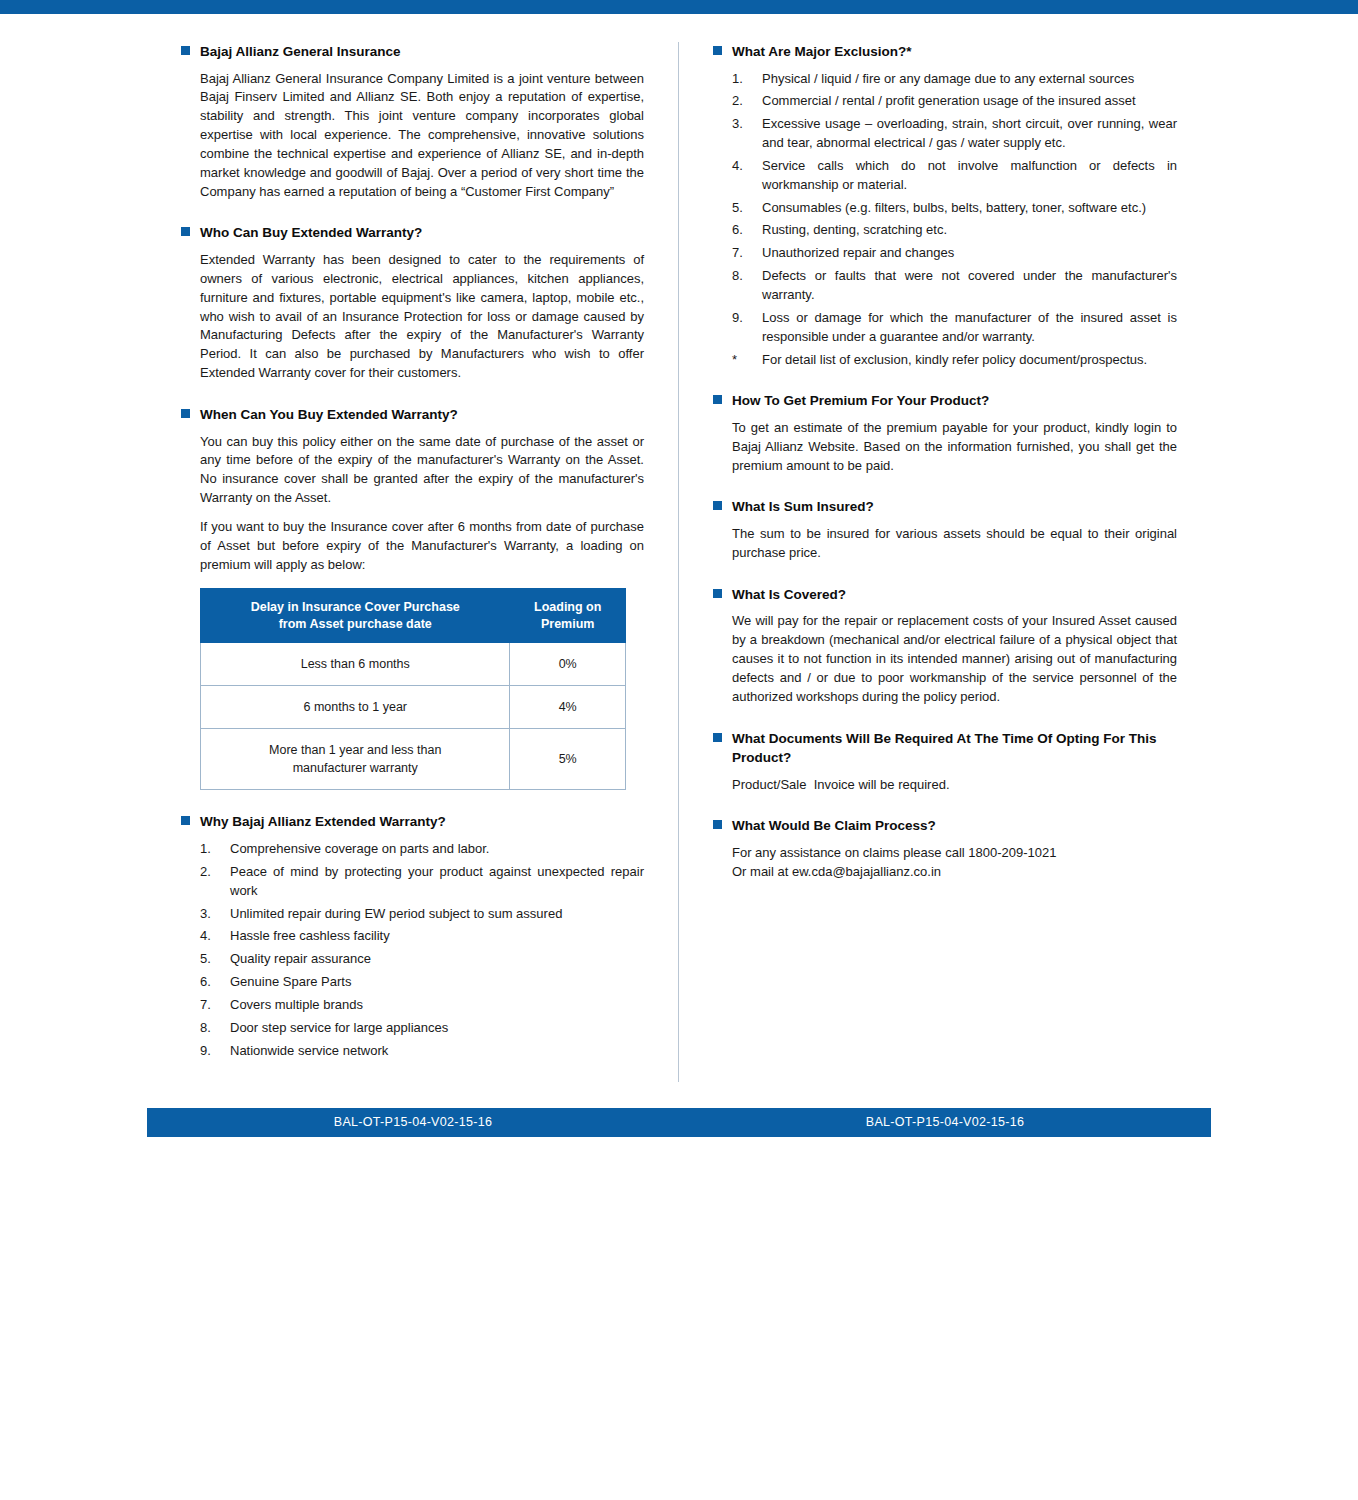Bajaj Allianz General Insurance
Bajaj Allianz General Insurance Company Limited is a joint venture between Bajaj Finserv Limited and Allianz SE. Both enjoy a reputation of expertise, stability and strength. This joint venture company incorporates global expertise with local experience. The comprehensive, innovative solutions combine the technical expertise and experience of Allianz SE, and in-depth market knowledge and goodwill of Bajaj. Over a period of very short time the Company has earned a reputation of being a “Customer First Company”
Who Can Buy Extended Warranty?
Extended Warranty has been designed to cater to the requirements of owners of various electronic, electrical appliances, kitchen appliances, furniture and fixtures, portable equipment's like camera, laptop, mobile etc., who wish to avail of an Insurance Protection for loss or damage caused by Manufacturing Defects after the expiry of the Manufacturer's Warranty Period. It can also be purchased by Manufacturers who wish to offer Extended Warranty cover for their customers.
When Can You Buy Extended Warranty?
You can buy this policy either on the same date of purchase of the asset or any time before of the expiry of the manufacturer's Warranty on the Asset. No insurance cover shall be granted after the expiry of the manufacturer's Warranty on the Asset.
If you want to buy the Insurance cover after 6 months from date of purchase of Asset but before expiry of the Manufacturer's Warranty, a loading on premium will apply as below:
| Delay in Insurance Cover Purchase from Asset purchase date | Loading on Premium |
| --- | --- |
| Less than 6 months | 0% |
| 6 months to 1 year | 4% |
| More than 1 year and less than manufacturer warranty | 5% |
Why Bajaj Allianz Extended Warranty?
Comprehensive coverage on parts and labor.
Peace of mind by protecting your product against unexpected repair work
Unlimited repair during EW period subject to sum assured
Hassle free cashless facility
Quality repair assurance
Genuine Spare Parts
Covers multiple brands
Door step service for large appliances
Nationwide service network
What Are Major Exclusion?*
Physical / liquid / fire or any damage due to any external sources
Commercial / rental / profit generation usage of the insured asset
Excessive usage – overloading, strain, short circuit, over running, wear and tear, abnormal electrical / gas / water supply etc.
Service calls which do not involve malfunction or defects in workmanship or material.
Consumables (e.g. filters, bulbs, belts, battery, toner, software etc.)
Rusting, denting, scratching etc.
Unauthorized repair and changes
Defects or faults that were not covered under the manufacturer's warranty.
Loss or damage for which the manufacturer of the insured asset is responsible under a guarantee and/or warranty.
For detail list of exclusion, kindly refer policy document/prospectus.
How To Get Premium For Your Product?
To get an estimate of the premium payable for your product, kindly login to Bajaj Allianz Website. Based on the information furnished, you shall get the premium amount to be paid.
What Is Sum Insured?
The sum to be insured for various assets should be equal to their original purchase price.
What Is Covered?
We will pay for the repair or replacement costs of your Insured Asset caused by a breakdown (mechanical and/or electrical failure of a physical object that causes it to not function in its intended manner) arising out of manufacturing defects and / or due to poor workmanship of the service personnel of the authorized workshops during the policy period.
What Documents Will Be Required At The Time Of Opting For This Product?
Product/Sale Invoice will be required.
What Would Be Claim Process?
For any assistance on claims please call 1800-209-1021
Or mail at ew.cda@bajajallianz.co.in
BAL-OT-P15-04-V02-15-16
BAL-OT-P15-04-V02-15-16